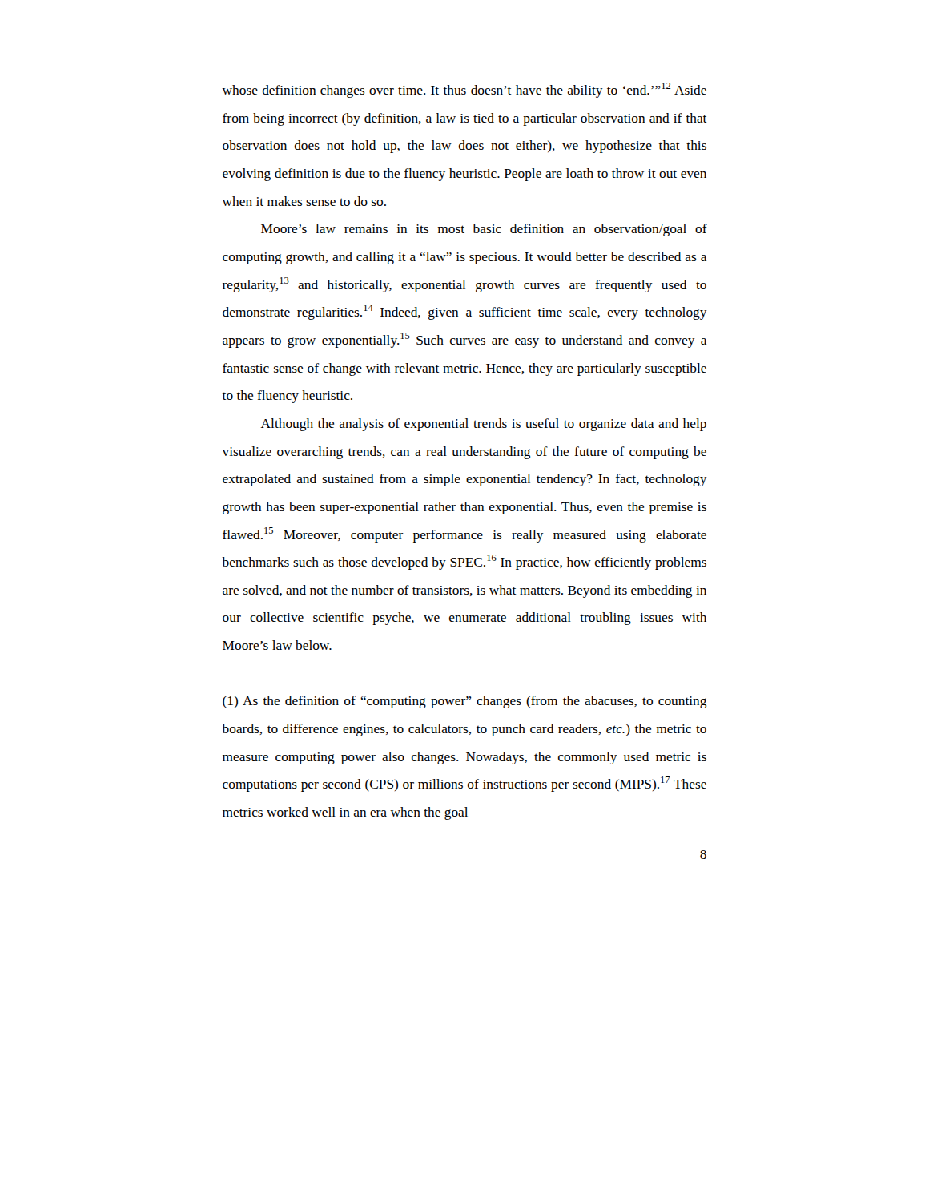whose definition changes over time. It thus doesn’t have the ability to ‘end.’”12 Aside from being incorrect (by definition, a law is tied to a particular observation and if that observation does not hold up, the law does not either), we hypothesize that this evolving definition is due to the fluency heuristic. People are loath to throw it out even when it makes sense to do so.
Moore’s law remains in its most basic definition an observation/goal of computing growth, and calling it a “law” is specious. It would better be described as a regularity,13 and historically, exponential growth curves are frequently used to demonstrate regularities.14 Indeed, given a sufficient time scale, every technology appears to grow exponentially.15 Such curves are easy to understand and convey a fantastic sense of change with relevant metric. Hence, they are particularly susceptible to the fluency heuristic.
Although the analysis of exponential trends is useful to organize data and help visualize overarching trends, can a real understanding of the future of computing be extrapolated and sustained from a simple exponential tendency? In fact, technology growth has been super-exponential rather than exponential. Thus, even the premise is flawed.15 Moreover, computer performance is really measured using elaborate benchmarks such as those developed by SPEC.16 In practice, how efficiently problems are solved, and not the number of transistors, is what matters. Beyond its embedding in our collective scientific psyche, we enumerate additional troubling issues with Moore’s law below.
(1) As the definition of “computing power” changes (from the abacuses, to counting boards, to difference engines, to calculators, to punch card readers, etc.) the metric to measure computing power also changes. Nowadays, the commonly used metric is computations per second (CPS) or millions of instructions per second (MIPS).17 These metrics worked well in an era when the goal
8